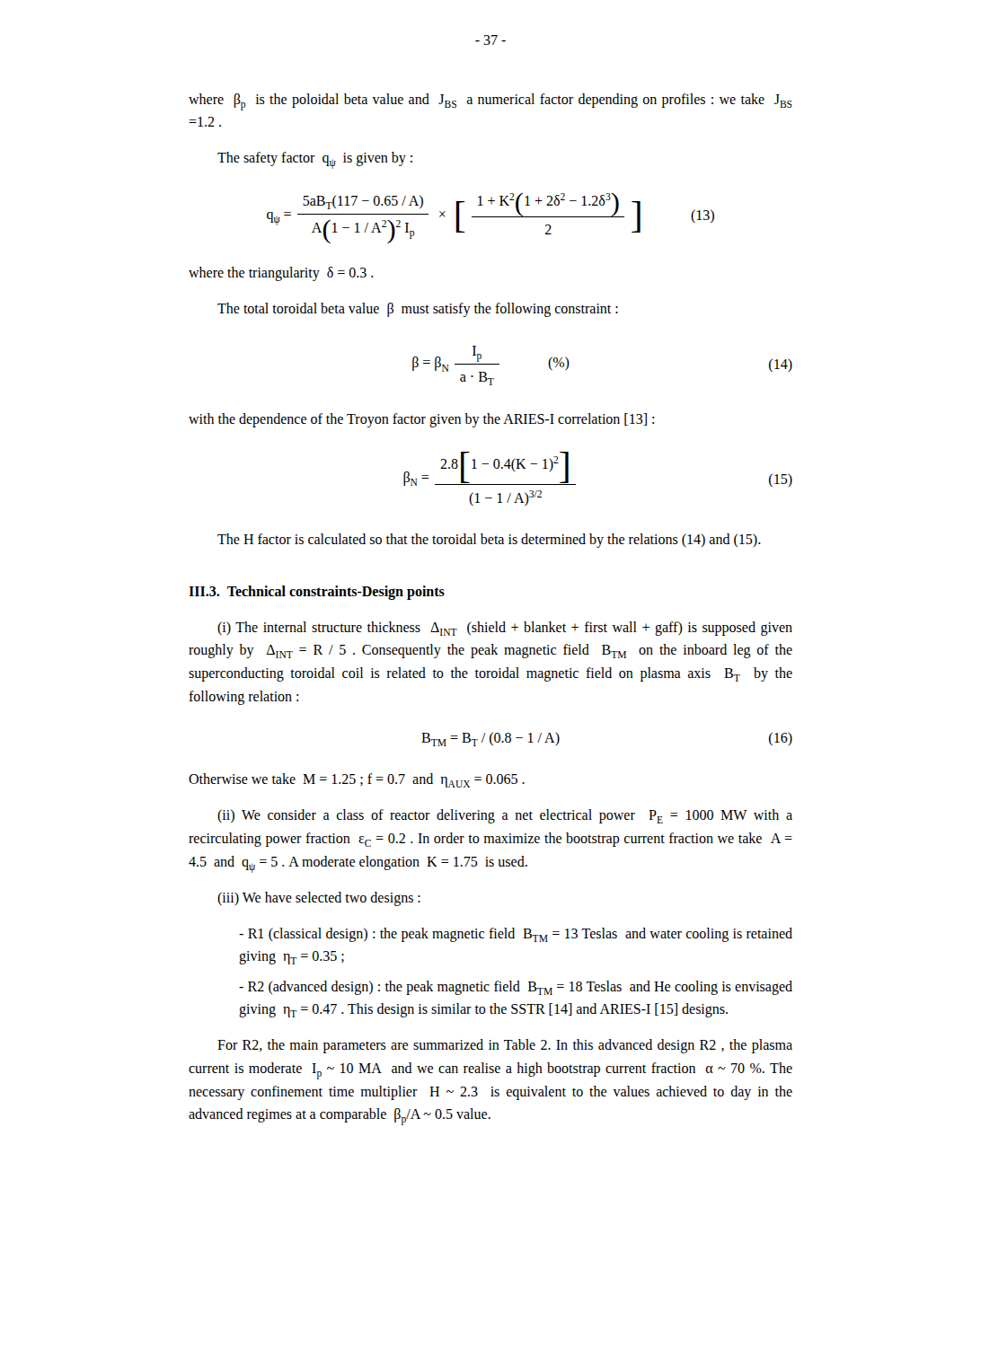- 37 -
where βp is the poloidal beta value and JBS a numerical factor depending on profiles : we take JBS =1.2 .
The safety factor qψ is given by :
qψ = 5aBT(117 − 0.65 / A) A(1 − 1 / A2)2 Ip × [ 1 + K2(1 + 2δ2 − 1.2δ3) 2 ]
(13)
where the triangularity δ = 0.3 .
The total toroidal beta value β must satisfy the following constraint :
β = βN Ip a · BT (%)
(14)
with the dependence of the Troyon factor given by the ARIES-I correlation [13] :
βN = 2.8[1 − 0.4(K − 1)2] (1 − 1 / A)3/2
(15)
The H factor is calculated so that the toroidal beta is determined by the relations (14) and (15).
III.3. Technical constraints-Design points
(i) The internal structure thickness ΔINT (shield + blanket + first wall + gaff) is supposed given roughly by ΔINT = R / 5 . Consequently the peak magnetic field BTM on the inboard leg of the superconducting toroidal coil is related to the toroidal magnetic field on plasma axis BT by the following relation :
BTM = BT / (0.8 − 1 / A)
(16)
Otherwise we take M = 1.25 ; f = 0.7 and ηAUX = 0.065 .
(ii) We consider a class of reactor delivering a net electrical power PE = 1000 MW with a recirculating power fraction εC = 0.2 . In order to maximize the bootstrap current fraction we take A = 4.5 and qψ = 5 . A moderate elongation K = 1.75 is used.
(iii) We have selected two designs :
- R1 (classical design) : the peak magnetic field BTM = 13 Teslas and water cooling is retained giving ηT = 0.35 ;
- R2 (advanced design) : the peak magnetic field BTM = 18 Teslas and He cooling is envisaged giving ηT = 0.47 . This design is similar to the SSTR [14] and ARIES-I [15] designs.
For R2, the main parameters are summarized in Table 2. In this advanced design R2 , the plasma current is moderate Ip ~ 10 MA and we can realise a high bootstrap current fraction α ~ 70 %. The necessary confinement time multiplier H ~ 2.3 is equivalent to the values achieved to day in the advanced regimes at a comparable βp/A ~ 0.5 value.